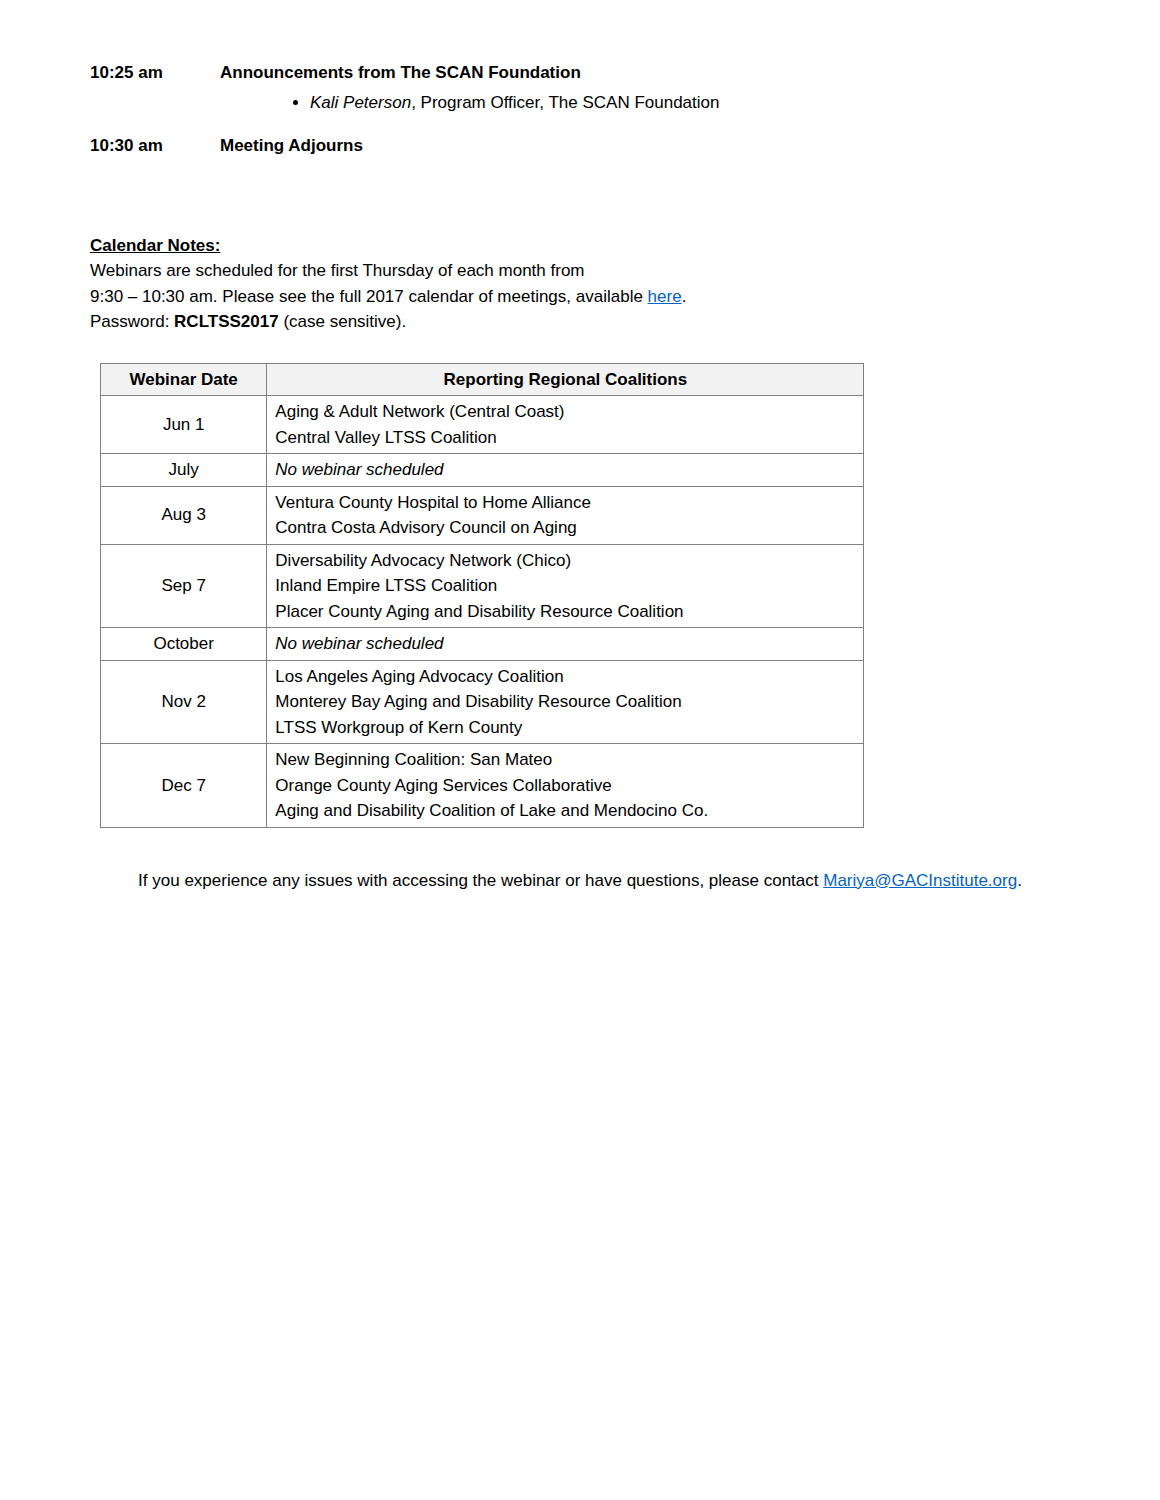10:25 am
Announcements from The SCAN Foundation
Kali Peterson, Program Officer, The SCAN Foundation
10:30 am
Meeting Adjourns
Calendar Notes:
Webinars are scheduled for the first Thursday of each month from
9:30 – 10:30 am. Please see the full 2017 calendar of meetings, available here.
Password: RCLTSS2017 (case sensitive).
| Webinar Date | Reporting Regional Coalitions |
| --- | --- |
| Jun 1 | Aging & Adult Network (Central Coast) Central Valley LTSS Coalition |
| July | No webinar scheduled |
| Aug 3 | Ventura County Hospital to Home Alliance Contra Costa Advisory Council on Aging |
| Sep 7 | Diversability Advocacy Network (Chico) Inland Empire LTSS Coalition Placer County Aging and Disability Resource Coalition |
| October | No webinar scheduled |
| Nov 2 | Los Angeles Aging Advocacy Coalition Monterey Bay Aging and Disability Resource Coalition LTSS Workgroup of Kern County |
| Dec 7 | New Beginning Coalition: San Mateo Orange County Aging Services Collaborative Aging and Disability Coalition of Lake and Mendocino Co. |
If you experience any issues with accessing the webinar or have questions, please contact Mariya@GACInstitute.org.